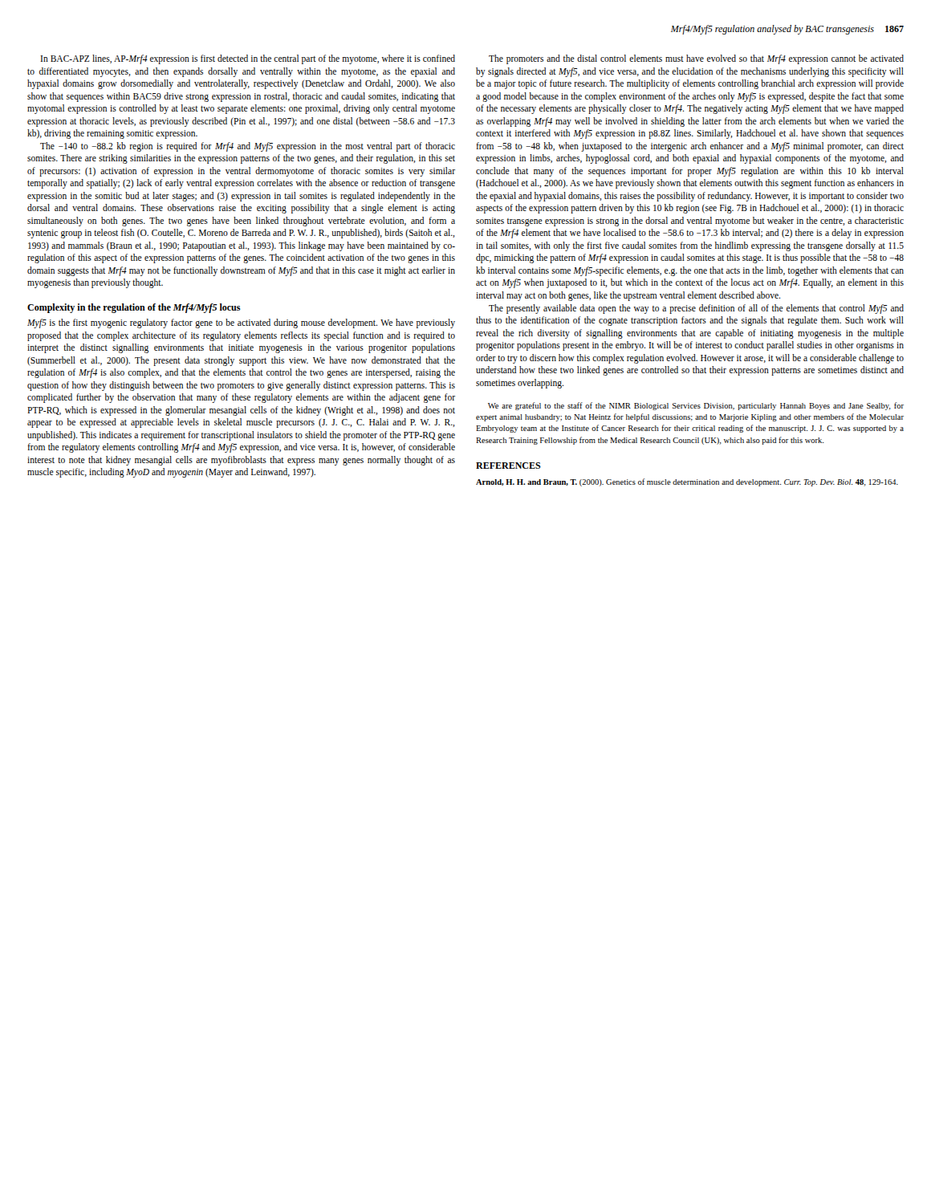Mrf4/Myf5 regulation analysed by BAC transgenesis 1867
In BAC-APZ lines, AP-Mrf4 expression is first detected in the central part of the myotome, where it is confined to differentiated myocytes, and then expands dorsally and ventrally within the myotome, as the epaxial and hypaxial domains grow dorsomedially and ventrolaterally, respectively (Denetclaw and Ordahl, 2000). We also show that sequences within BAC59 drive strong expression in rostral, thoracic and caudal somites, indicating that myotomal expression is controlled by at least two separate elements: one proximal, driving only central myotome expression at thoracic levels, as previously described (Pin et al., 1997); and one distal (between −58.6 and −17.3 kb), driving the remaining somitic expression.
The −140 to −88.2 kb region is required for Mrf4 and Myf5 expression in the most ventral part of thoracic somites. There are striking similarities in the expression patterns of the two genes, and their regulation, in this set of precursors: (1) activation of expression in the ventral dermomyotome of thoracic somites is very similar temporally and spatially; (2) lack of early ventral expression correlates with the absence or reduction of transgene expression in the somitic bud at later stages; and (3) expression in tail somites is regulated independently in the dorsal and ventral domains. These observations raise the exciting possibility that a single element is acting simultaneously on both genes. The two genes have been linked throughout vertebrate evolution, and form a syntenic group in teleost fish (O. Coutelle, C. Moreno de Barreda and P. W. J. R., unpublished), birds (Saitoh et al., 1993) and mammals (Braun et al., 1990; Patapoutian et al., 1993). This linkage may have been maintained by co-regulation of this aspect of the expression patterns of the genes. The coincident activation of the two genes in this domain suggests that Mrf4 may not be functionally downstream of Myf5 and that in this case it might act earlier in myogenesis than previously thought.
Complexity in the regulation of the Mrf4/Myf5 locus
Myf5 is the first myogenic regulatory factor gene to be activated during mouse development. We have previously proposed that the complex architecture of its regulatory elements reflects its special function and is required to interpret the distinct signalling environments that initiate myogenesis in the various progenitor populations (Summerbell et al., 2000). The present data strongly support this view. We have now demonstrated that the regulation of Mrf4 is also complex, and that the elements that control the two genes are interspersed, raising the question of how they distinguish between the two promoters to give generally distinct expression patterns. This is complicated further by the observation that many of these regulatory elements are within the adjacent gene for PTP-RQ, which is expressed in the glomerular mesangial cells of the kidney (Wright et al., 1998) and does not appear to be expressed at appreciable levels in skeletal muscle precursors (J. J. C., C. Halai and P. W. J. R., unpublished). This indicates a requirement for transcriptional insulators to shield the promoter of the PTP-RQ gene from the regulatory elements controlling Mrf4 and Myf5 expression, and vice versa. It is, however, of considerable interest to note that kidney mesangial cells are myofibroblasts that express many genes normally thought of as muscle specific, including MyoD and myogenin (Mayer and Leinwand, 1997).
The promoters and the distal control elements must have evolved so that Mrf4 expression cannot be activated by signals directed at Myf5, and vice versa, and the elucidation of the mechanisms underlying this specificity will be a major topic of future research. The multiplicity of elements controlling branchial arch expression will provide a good model because in the complex environment of the arches only Myf5 is expressed, despite the fact that some of the necessary elements are physically closer to Mrf4. The negatively acting Myf5 element that we have mapped as overlapping Mrf4 may well be involved in shielding the latter from the arch elements but when we varied the context it interfered with Myf5 expression in p8.8Z lines. Similarly, Hadchouel et al. have shown that sequences from −58 to −48 kb, when juxtaposed to the intergenic arch enhancer and a Myf5 minimal promoter, can direct expression in limbs, arches, hypoglossal cord, and both epaxial and hypaxial components of the myotome, and conclude that many of the sequences important for proper Myf5 regulation are within this 10 kb interval (Hadchouel et al., 2000). As we have previously shown that elements outwith this segment function as enhancers in the epaxial and hypaxial domains, this raises the possibility of redundancy. However, it is important to consider two aspects of the expression pattern driven by this 10 kb region (see Fig. 7B in Hadchouel et al., 2000): (1) in thoracic somites transgene expression is strong in the dorsal and ventral myotome but weaker in the centre, a characteristic of the Mrf4 element that we have localised to the −58.6 to −17.3 kb interval; and (2) there is a delay in expression in tail somites, with only the first five caudal somites from the hindlimb expressing the transgene dorsally at 11.5 dpc, mimicking the pattern of Mrf4 expression in caudal somites at this stage. It is thus possible that the −58 to −48 kb interval contains some Myf5-specific elements, e.g. the one that acts in the limb, together with elements that can act on Myf5 when juxtaposed to it, but which in the context of the locus act on Mrf4. Equally, an element in this interval may act on both genes, like the upstream ventral element described above.
The presently available data open the way to a precise definition of all of the elements that control Myf5 and thus to the identification of the cognate transcription factors and the signals that regulate them. Such work will reveal the rich diversity of signalling environments that are capable of initiating myogenesis in the multiple progenitor populations present in the embryo. It will be of interest to conduct parallel studies in other organisms in order to try to discern how this complex regulation evolved. However it arose, it will be a considerable challenge to understand how these two linked genes are controlled so that their expression patterns are sometimes distinct and sometimes overlapping.
We are grateful to the staff of the NIMR Biological Services Division, particularly Hannah Boyes and Jane Sealby, for expert animal husbandry; to Nat Heintz for helpful discussions; and to Marjorie Kipling and other members of the Molecular Embryology team at the Institute of Cancer Research for their critical reading of the manuscript. J. J. C. was supported by a Research Training Fellowship from the Medical Research Council (UK), which also paid for this work.
REFERENCES
Arnold, H. H. and Braun, T. (2000). Genetics of muscle determination and development. Curr. Top. Dev. Biol. 48, 129-164.